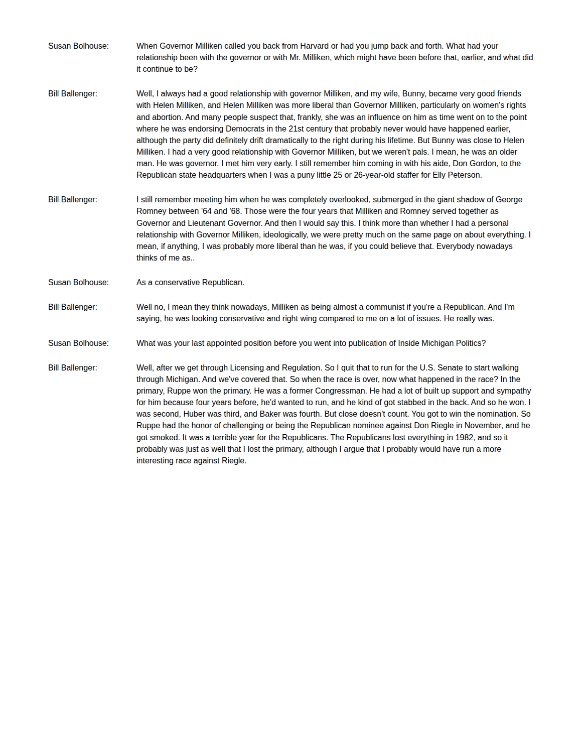Susan Bolhouse:
When Governor Milliken called you back from Harvard or had you jump back and forth. What had your relationship been with the governor or with Mr. Milliken, which might have been before that, earlier, and what did it continue to be?
Bill Ballenger:
Well, I always had a good relationship with governor Milliken, and my wife, Bunny, became very good friends with Helen Milliken, and Helen Milliken was more liberal than Governor Milliken, particularly on women's rights and abortion. And many people suspect that, frankly, she was an influence on him as time went on to the point where he was endorsing Democrats in the 21st century that probably never would have happened earlier, although the party did definitely drift dramatically to the right during his lifetime. But Bunny was close to Helen Milliken. I had a very good relationship with Governor Milliken, but we weren't pals. I mean, he was an older man. He was governor. I met him very early. I still remember him coming in with his aide, Don Gordon, to the Republican state headquarters when I was a puny little 25 or 26-year-old staffer for Elly Peterson.
Bill Ballenger:
I still remember meeting him when he was completely overlooked, submerged in the giant shadow of George Romney between '64 and '68. Those were the four years that Milliken and Romney served together as Governor and Lieutenant Governor. And then I would say this. I think more than whether I had a personal relationship with Governor Milliken, ideologically, we were pretty much on the same page on about everything. I mean, if anything, I was probably more liberal than he was, if you could believe that. Everybody nowadays thinks of me as..
Susan Bolhouse:
As a conservative Republican.
Bill Ballenger:
Well no, I mean they think nowadays, Milliken as being almost a communist if you're a Republican. And I'm saying, he was looking conservative and right wing compared to me on a lot of issues. He really was.
Susan Bolhouse:
What was your last appointed position before you went into publication of Inside Michigan Politics?
Bill Ballenger:
Well, after we get through Licensing and Regulation. So I quit that to run for the U.S. Senate to start walking through Michigan. And we've covered that. So when the race is over, now what happened in the race? In the primary, Ruppe won the primary. He was a former Congressman. He had a lot of built up support and sympathy for him because four years before, he'd wanted to run, and he kind of got stabbed in the back. And so he won. I was second, Huber was third, and Baker was fourth. But close doesn't count. You got to win the nomination. So Ruppe had the honor of challenging or being the Republican nominee against Don Riegle in November, and he got smoked. It was a terrible year for the Republicans. The Republicans lost everything in 1982, and so it probably was just as well that I lost the primary, although I argue that I probably would have run a more interesting race against Riegle.